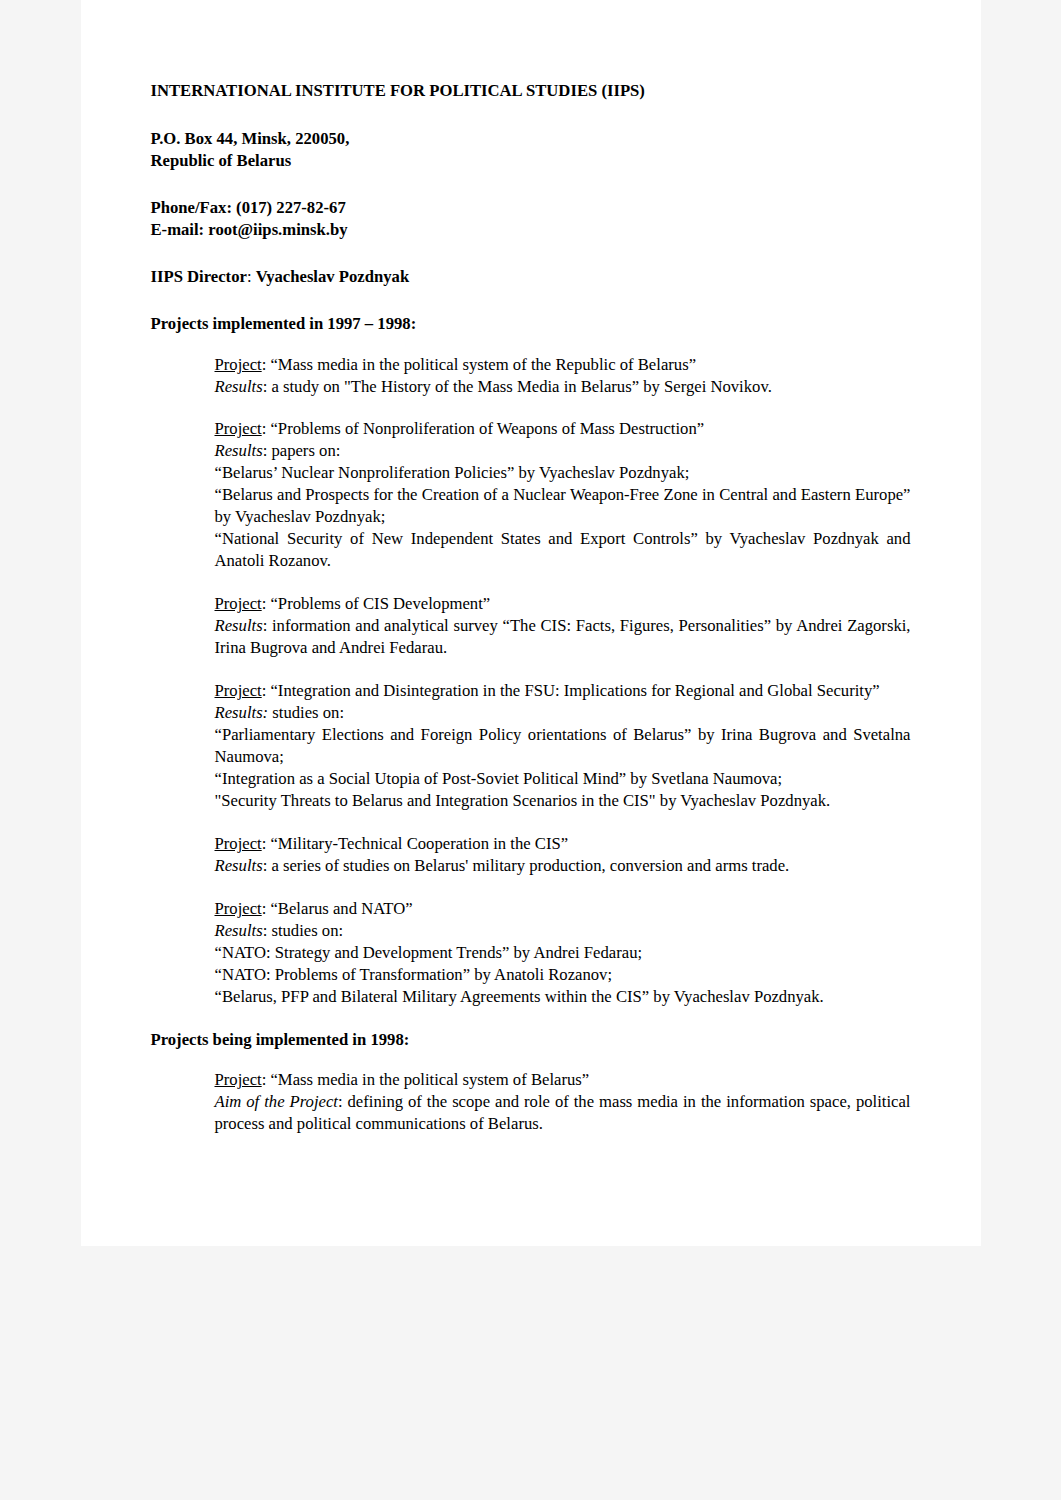INTERNATIONAL INSTITUTE FOR POLITICAL STUDIES (IIPS)
P.O. Box 44, Minsk, 220050,
Republic of Belarus
Phone/Fax: (017) 227-82-67
E-mail: root@iips.minsk.by
IIPS Director: Vyacheslav Pozdnyak
Projects implemented in 1997 – 1998:
Project: “Mass media in the political system of the Republic of Belarus”
Results: a study on "The History of the Mass Media in Belarus” by Sergei Novikov.
Project: “Problems of Nonproliferation of Weapons of Mass Destruction”
Results: papers on:
“Belarus’ Nuclear Nonproliferation Policies” by Vyacheslav Pozdnyak;
“Belarus and Prospects for the Creation of a Nuclear Weapon-Free Zone in Central and Eastern Europe” by Vyacheslav Pozdnyak;
“National Security of New Independent States and Export Controls” by Vyacheslav Pozdnyak and Anatoli Rozanov.
Project: “Problems of CIS Development”
Results: information and analytical survey “The CIS: Facts, Figures, Personalities” by Andrei Zagorski, Irina Bugrova and Andrei Fedarau.
Project: “Integration and Disintegration in the FSU: Implications for Regional and Global Security”
Results: studies on:
“Parliamentary Elections and Foreign Policy orientations of Belarus” by Irina Bugrova and Svetalna Naumova;
“Integration as a Social Utopia of Post-Soviet Political Mind” by Svetlana Naumova;
"Security Threats to Belarus and Integration Scenarios in the CIS" by Vyacheslav Pozdnyak.
Project: “Military-Technical Cooperation in the CIS”
Results: a series of studies on Belarus' military production, conversion and arms trade.
Project: “Belarus and NATO”
Results: studies on:
“NATO: Strategy and Development Trends” by Andrei Fedarau;
“NATO: Problems of Transformation” by Anatoli Rozanov;
“Belarus, PFP and Bilateral Military Agreements within the CIS” by Vyacheslav Pozdnyak.
Projects being implemented in 1998:
Project: “Mass media in the political system of Belarus”
Aim of the Project: defining of the scope and role of the mass media in the information space, political process and political communications of Belarus.